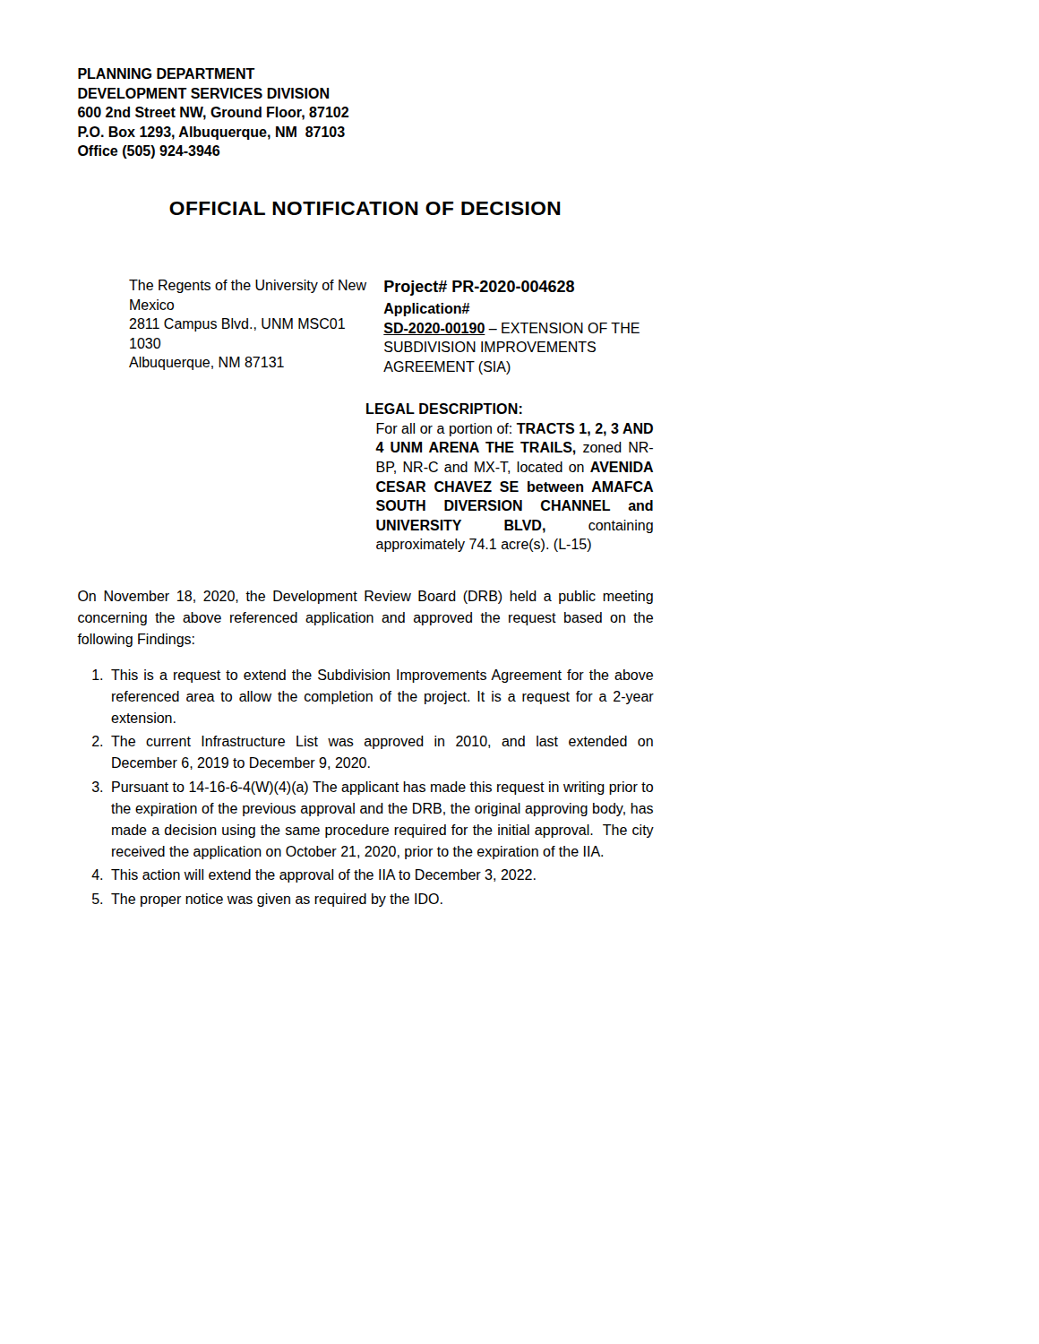PLANNING DEPARTMENT
DEVELOPMENT SERVICES DIVISION
600 2nd Street NW, Ground Floor, 87102
P.O. Box 1293, Albuquerque, NM 87103
Office (505) 924-3946
OFFICIAL NOTIFICATION OF DECISION
The Regents of the University of New Mexico
2811 Campus Blvd., UNM MSC01 1030
Albuquerque, NM 87131
Project# PR-2020-004628 Application# SD-2020-00190 – EXTENSION OF THE SUBDIVISION IMPROVEMENTS AGREEMENT (SIA)
LEGAL DESCRIPTION:
For all or a portion of: TRACTS 1, 2, 3 AND 4 UNM ARENA THE TRAILS, zoned NR-BP, NR-C and MX-T, located on AVENIDA CESAR CHAVEZ SE between AMAFCA SOUTH DIVERSION CHANNEL and UNIVERSITY BLVD, containing approximately 74.1 acre(s). (L-15)
On November 18, 2020, the Development Review Board (DRB) held a public meeting concerning the above referenced application and approved the request based on the following Findings:
This is a request to extend the Subdivision Improvements Agreement for the above referenced area to allow the completion of the project. It is a request for a 2-year extension.
The current Infrastructure List was approved in 2010, and last extended on December 6, 2019 to December 9, 2020.
Pursuant to 14-16-6-4(W)(4)(a) The applicant has made this request in writing prior to the expiration of the previous approval and the DRB, the original approving body, has made a decision using the same procedure required for the initial approval. The city received the application on October 21, 2020, prior to the expiration of the IIA.
This action will extend the approval of the IIA to December 3, 2022.
The proper notice was given as required by the IDO.